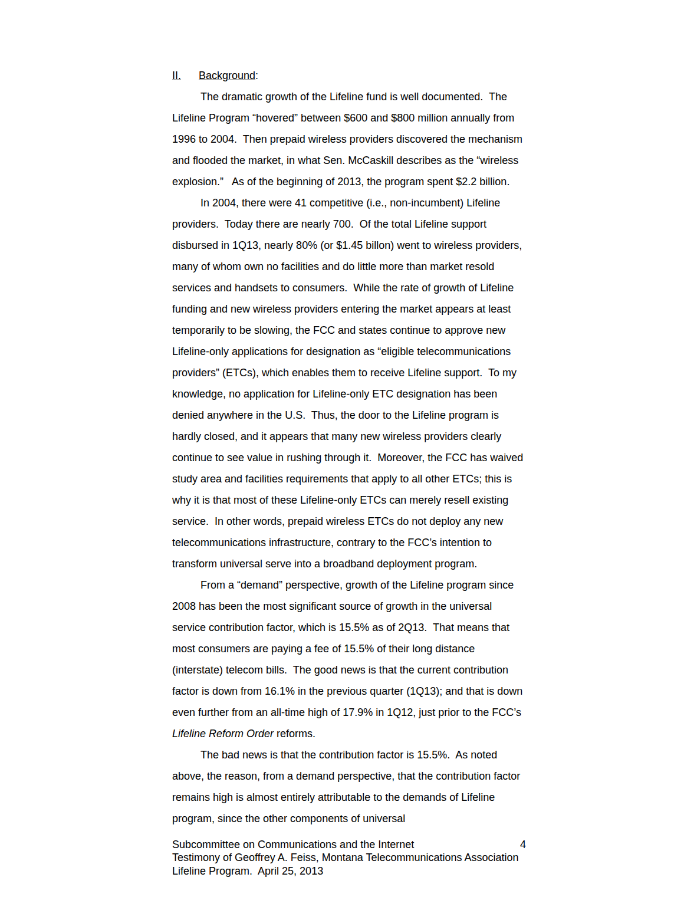II. Background:
The dramatic growth of the Lifeline fund is well documented. The Lifeline Program “hovered” between $600 and $800 million annually from 1996 to 2004. Then prepaid wireless providers discovered the mechanism and flooded the market, in what Sen. McCaskill describes as the “wireless explosion.” As of the beginning of 2013, the program spent $2.2 billion.
In 2004, there were 41 competitive (i.e., non-incumbent) Lifeline providers. Today there are nearly 700. Of the total Lifeline support disbursed in 1Q13, nearly 80% (or $1.45 billon) went to wireless providers, many of whom own no facilities and do little more than market resold services and handsets to consumers. While the rate of growth of Lifeline funding and new wireless providers entering the market appears at least temporarily to be slowing, the FCC and states continue to approve new Lifeline-only applications for designation as “eligible telecommunications providers” (ETCs), which enables them to receive Lifeline support. To my knowledge, no application for Lifeline-only ETC designation has been denied anywhere in the U.S. Thus, the door to the Lifeline program is hardly closed, and it appears that many new wireless providers clearly continue to see value in rushing through it. Moreover, the FCC has waived study area and facilities requirements that apply to all other ETCs; this is why it is that most of these Lifeline-only ETCs can merely resell existing service. In other words, prepaid wireless ETCs do not deploy any new telecommunications infrastructure, contrary to the FCC’s intention to transform universal serve into a broadband deployment program.
From a “demand” perspective, growth of the Lifeline program since 2008 has been the most significant source of growth in the universal service contribution factor, which is 15.5% as of 2Q13. That means that most consumers are paying a fee of 15.5% of their long distance (interstate) telecom bills. The good news is that the current contribution factor is down from 16.1% in the previous quarter (1Q13); and that is down even further from an all-time high of 17.9% in 1Q12, just prior to the FCC’s Lifeline Reform Order reforms.
The bad news is that the contribution factor is 15.5%. As noted above, the reason, from a demand perspective, that the contribution factor remains high is almost entirely attributable to the demands of Lifeline program, since the other components of universal
4
Subcommittee on Communications and the Internet
Testimony of Geoffrey A. Feiss, Montana Telecommunications Association
Lifeline Program. April 25, 2013